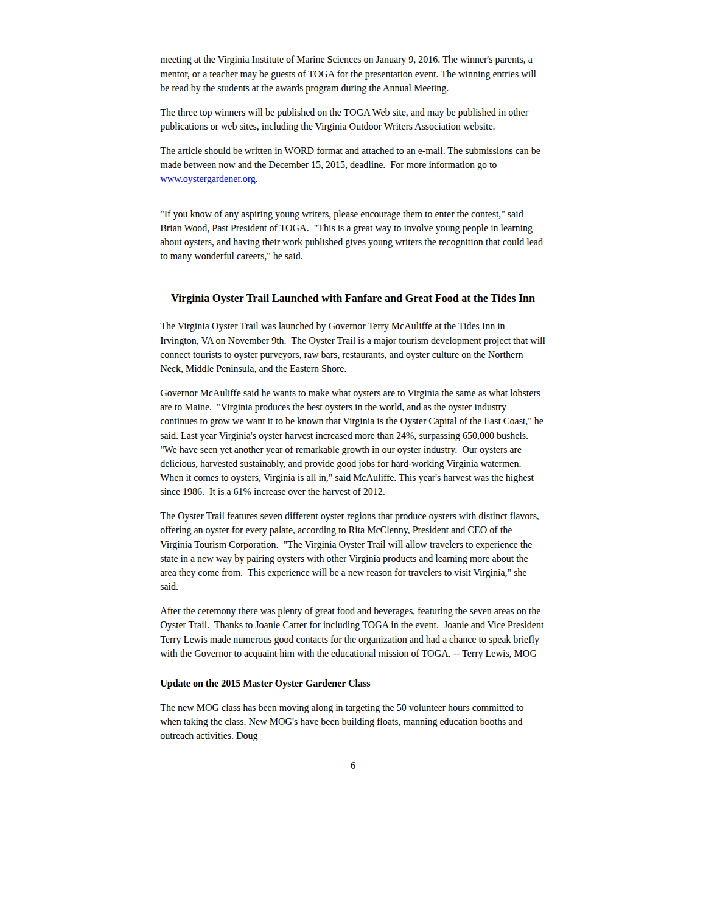meeting at the Virginia Institute of Marine Sciences on January 9, 2016. The winner's parents, a mentor, or a teacher may be guests of TOGA for the presentation event. The winning entries will be read by the students at the awards program during the Annual Meeting.
The three top winners will be published on the TOGA Web site, and may be published in other publications or web sites, including the Virginia Outdoor Writers Association website.
The article should be written in WORD format and attached to an e-mail. The submissions can be made between now and the December 15, 2015, deadline. For more information go to www.oystergardener.org.
"If you know of any aspiring young writers, please encourage them to enter the contest," said Brian Wood, Past President of TOGA. "This is a great way to involve young people in learning about oysters, and having their work published gives young writers the recognition that could lead to many wonderful careers," he said.
Virginia Oyster Trail Launched with Fanfare and Great Food at the Tides Inn
The Virginia Oyster Trail was launched by Governor Terry McAuliffe at the Tides Inn in Irvington, VA on November 9th. The Oyster Trail is a major tourism development project that will connect tourists to oyster purveyors, raw bars, restaurants, and oyster culture on the Northern Neck, Middle Peninsula, and the Eastern Shore.
Governor McAuliffe said he wants to make what oysters are to Virginia the same as what lobsters are to Maine. "Virginia produces the best oysters in the world, and as the oyster industry continues to grow we want it to be known that Virginia is the Oyster Capital of the East Coast," he said. Last year Virginia's oyster harvest increased more than 24%, surpassing 650,000 bushels. "We have seen yet another year of remarkable growth in our oyster industry. Our oysters are delicious, harvested sustainably, and provide good jobs for hard-working Virginia watermen. When it comes to oysters, Virginia is all in," said McAuliffe. This year's harvest was the highest since 1986. It is a 61% increase over the harvest of 2012.
The Oyster Trail features seven different oyster regions that produce oysters with distinct flavors, offering an oyster for every palate, according to Rita McClenny, President and CEO of the Virginia Tourism Corporation. "The Virginia Oyster Trail will allow travelers to experience the state in a new way by pairing oysters with other Virginia products and learning more about the area they come from. This experience will be a new reason for travelers to visit Virginia," she said.
After the ceremony there was plenty of great food and beverages, featuring the seven areas on the Oyster Trail. Thanks to Joanie Carter for including TOGA in the event. Joanie and Vice President Terry Lewis made numerous good contacts for the organization and had a chance to speak briefly with the Governor to acquaint him with the educational mission of TOGA. -- Terry Lewis, MOG
Update on the 2015 Master Oyster Gardener Class
The new MOG class has been moving along in targeting the 50 volunteer hours committed to when taking the class. New MOG's have been building floats, manning education booths and outreach activities. Doug
6